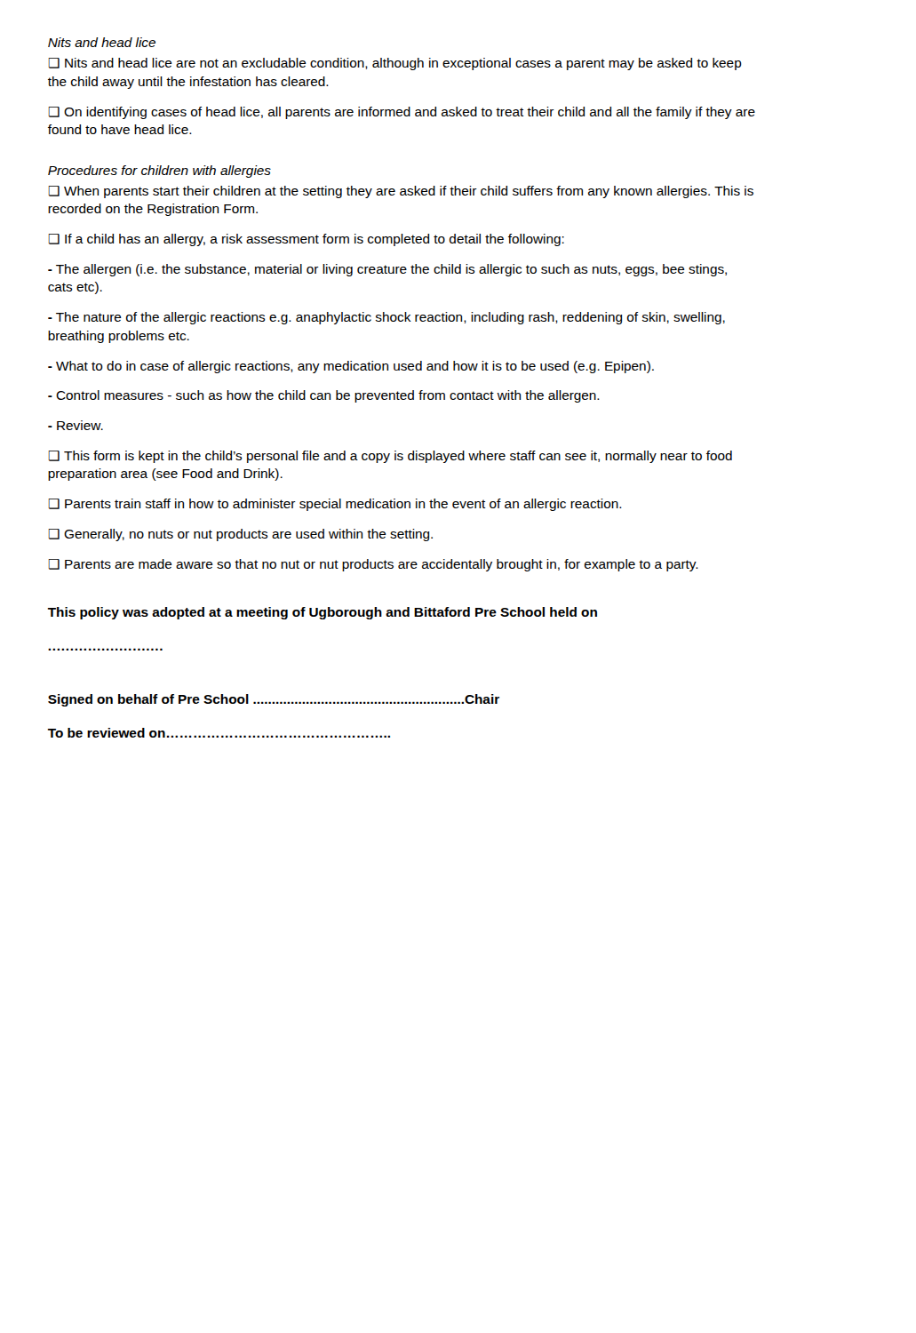Nits and head lice
Nits and head lice are not an excludable condition, although in exceptional cases a parent may be asked to keep the child away until the infestation has cleared.
On identifying cases of head lice, all parents are informed and asked to treat their child and all the family if they are found to have head lice.
Procedures for children with allergies
When parents start their children at the setting they are asked if their child suffers from any known allergies. This is recorded on the Registration Form.
If a child has an allergy, a risk assessment form is completed to detail the following:
- The allergen (i.e. the substance, material or living creature the child is allergic to such as nuts, eggs, bee stings, cats etc).
- The nature of the allergic reactions e.g. anaphylactic shock reaction, including rash, reddening of skin, swelling, breathing problems etc.
- What to do in case of allergic reactions, any medication used and how it is to be used (e.g. Epipen).
- Control measures - such as how the child can be prevented from contact with the allergen.
- Review.
This form is kept in the child’s personal file and a copy is displayed where staff can see it, normally near to food preparation area (see Food and Drink).
Parents train staff in how to administer special medication in the event of an allergic reaction.
Generally, no nuts or nut products are used within the setting.
Parents are made aware so that no nut or nut products are accidentally brought in, for example to a party.
This policy was adopted at a meeting of Ugborough and Bittaford Pre School held on
..........................
Signed on behalf of Pre School ........................................................Chair
To be reviewed on…………………………………………..